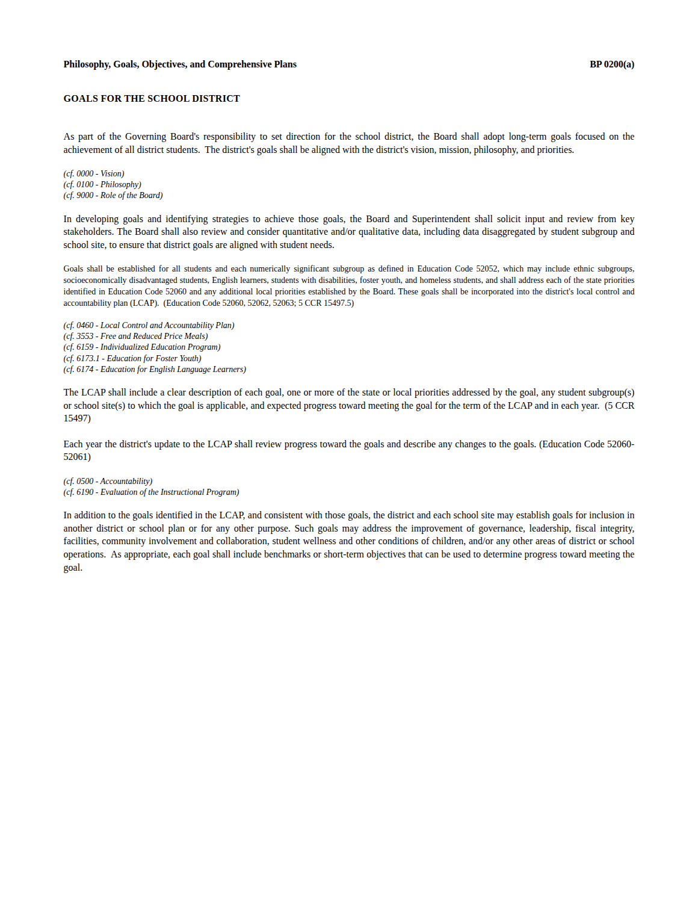Philosophy, Goals, Objectives, and Comprehensive Plans BP 0200(a)
GOALS FOR THE SCHOOL DISTRICT
As part of the Governing Board's responsibility to set direction for the school district, the Board shall adopt long-term goals focused on the achievement of all district students. The district's goals shall be aligned with the district's vision, mission, philosophy, and priorities.
(cf. 0000 - Vision)
(cf. 0100 - Philosophy)
(cf. 9000 - Role of the Board)
In developing goals and identifying strategies to achieve those goals, the Board and Superintendent shall solicit input and review from key stakeholders. The Board shall also review and consider quantitative and/or qualitative data, including data disaggregated by student subgroup and school site, to ensure that district goals are aligned with student needs.
Goals shall be established for all students and each numerically significant subgroup as defined in Education Code 52052, which may include ethnic subgroups, socioeconomically disadvantaged students, English learners, students with disabilities, foster youth, and homeless students, and shall address each of the state priorities identified in Education Code 52060 and any additional local priorities established by the Board. These goals shall be incorporated into the district's local control and accountability plan (LCAP). (Education Code 52060, 52062, 52063; 5 CCR 15497.5)
(cf. 0460 - Local Control and Accountability Plan)
(cf. 3553 - Free and Reduced Price Meals)
(cf. 6159 - Individualized Education Program)
(cf. 6173.1 - Education for Foster Youth)
(cf. 6174 - Education for English Language Learners)
The LCAP shall include a clear description of each goal, one or more of the state or local priorities addressed by the goal, any student subgroup(s) or school site(s) to which the goal is applicable, and expected progress toward meeting the goal for the term of the LCAP and in each year. (5 CCR 15497)
Each year the district's update to the LCAP shall review progress toward the goals and describe any changes to the goals. (Education Code 52060-52061)
(cf. 0500 - Accountability)
(cf. 6190 - Evaluation of the Instructional Program)
In addition to the goals identified in the LCAP, and consistent with those goals, the district and each school site may establish goals for inclusion in another district or school plan or for any other purpose. Such goals may address the improvement of governance, leadership, fiscal integrity, facilities, community involvement and collaboration, student wellness and other conditions of children, and/or any other areas of district or school operations. As appropriate, each goal shall include benchmarks or short-term objectives that can be used to determine progress toward meeting the goal.